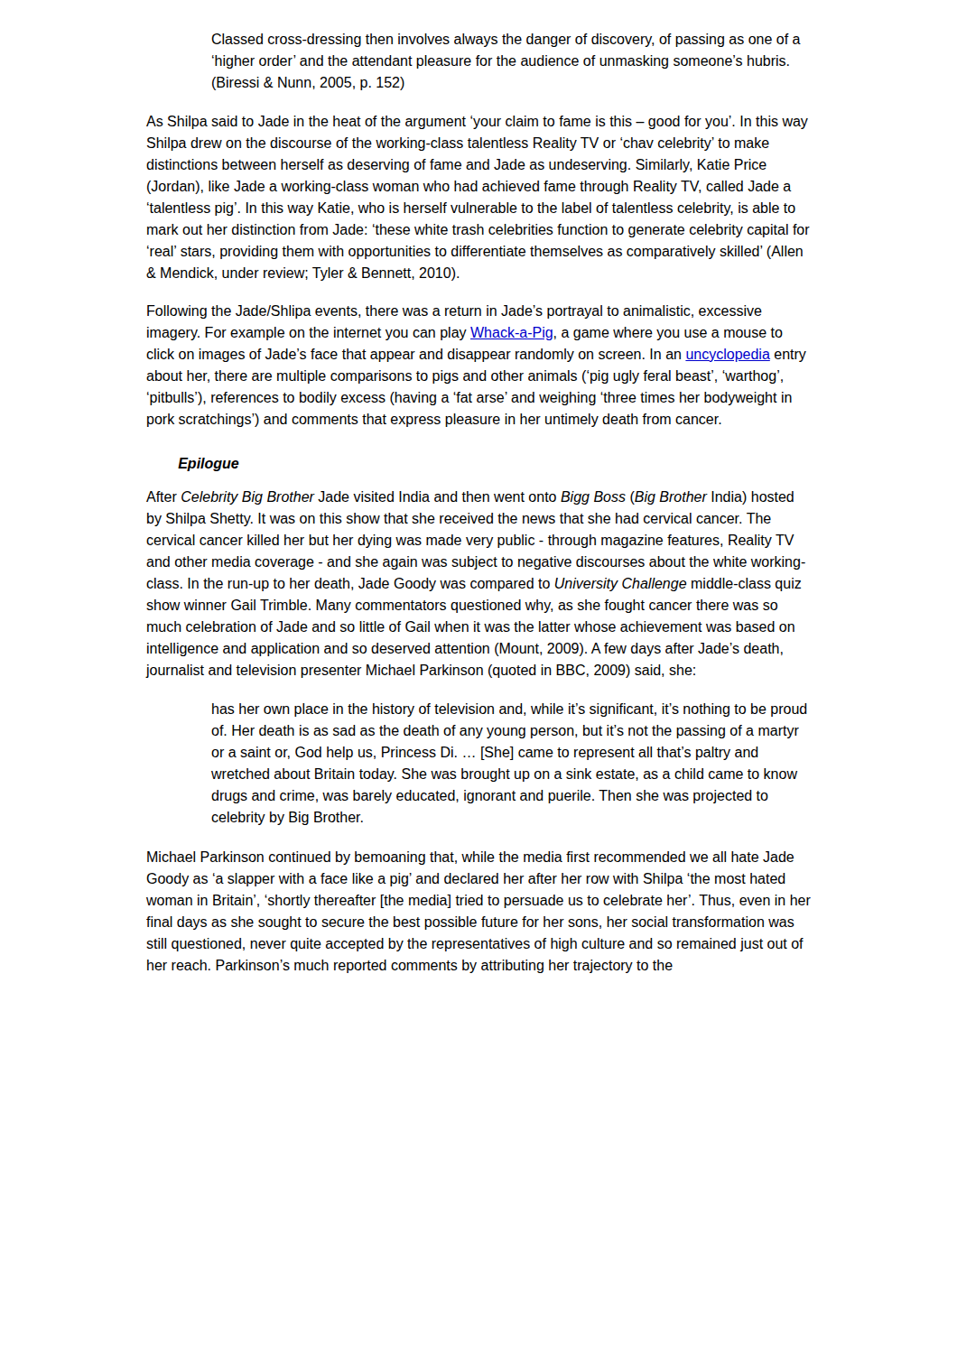Classed cross-dressing then involves always the danger of discovery, of passing as one of a ‘higher order’ and the attendant pleasure for the audience of unmasking someone’s hubris. (Biressi & Nunn, 2005, p. 152)
As Shilpa said to Jade in the heat of the argument ‘your claim to fame is this – good for you’. In this way Shilpa drew on the discourse of the working-class talentless Reality TV or ‘chav celebrity’ to make distinctions between herself as deserving of fame and Jade as undeserving. Similarly, Katie Price (Jordan), like Jade a working-class woman who had achieved fame through Reality TV, called Jade a ‘talentless pig’. In this way Katie, who is herself vulnerable to the label of talentless celebrity, is able to mark out her distinction from Jade: ‘these white trash celebrities function to generate celebrity capital for ‘real’ stars, providing them with opportunities to differentiate themselves as comparatively skilled’ (Allen & Mendick, under review; Tyler & Bennett, 2010).
Following the Jade/Shlipa events, there was a return in Jade’s portrayal to animalistic, excessive imagery. For example on the internet you can play Whack-a-Pig, a game where you use a mouse to click on images of Jade’s face that appear and disappear randomly on screen. In an uncyclopedia entry about her, there are multiple comparisons to pigs and other animals (‘pig ugly feral beast’, ‘warthog’, ‘pitbulls’), references to bodily excess (having a ‘fat arse’ and weighing ‘three times her bodyweight in pork scratchings’) and comments that express pleasure in her untimely death from cancer.
Epilogue
After Celebrity Big Brother Jade visited India and then went onto Bigg Boss (Big Brother India) hosted by Shilpa Shetty. It was on this show that she received the news that she had cervical cancer. The cervical cancer killed her but her dying was made very public - through magazine features, Reality TV and other media coverage - and she again was subject to negative discourses about the white working-class. In the run-up to her death, Jade Goody was compared to University Challenge middle-class quiz show winner Gail Trimble. Many commentators questioned why, as she fought cancer there was so much celebration of Jade and so little of Gail when it was the latter whose achievement was based on intelligence and application and so deserved attention (Mount, 2009). A few days after Jade’s death, journalist and television presenter Michael Parkinson (quoted in BBC, 2009) said, she:
has her own place in the history of television and, while it’s significant, it’s nothing to be proud of. Her death is as sad as the death of any young person, but it’s not the passing of a martyr or a saint or, God help us, Princess Di. … [She] came to represent all that’s paltry and wretched about Britain today. She was brought up on a sink estate, as a child came to know drugs and crime, was barely educated, ignorant and puerile. Then she was projected to celebrity by Big Brother.
Michael Parkinson continued by bemoaning that, while the media first recommended we all hate Jade Goody as ‘a slapper with a face like a pig’ and declared her after her row with Shilpa ‘the most hated woman in Britain’, ‘shortly thereafter [the media] tried to persuade us to celebrate her’. Thus, even in her final days as she sought to secure the best possible future for her sons, her social transformation was still questioned, never quite accepted by the representatives of high culture and so remained just out of her reach. Parkinson’s much reported comments by attributing her trajectory to the